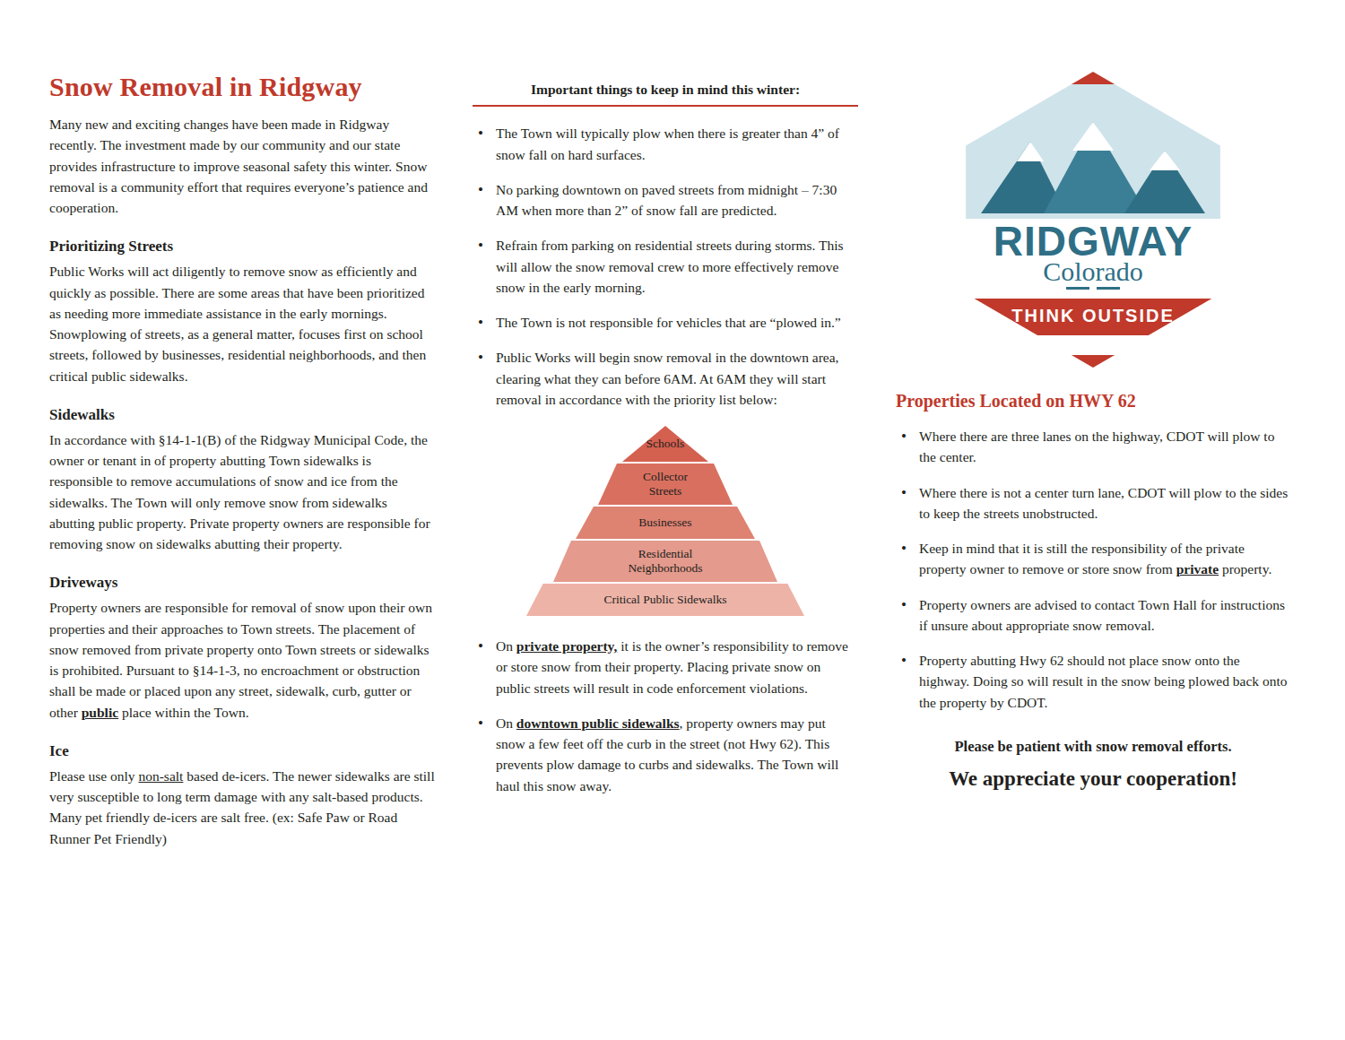Snow Removal in Ridgway
Many new and exciting changes have been made in Ridgway recently. The investment made by our community and our state provides infrastructure to improve seasonal safety this winter. Snow removal is a community effort that requires everyone’s patience and cooperation.
Prioritizing Streets
Public Works will act diligently to remove snow as efficiently and quickly as possible. There are some areas that have been prioritized as needing more immediate assistance in the early mornings. Snowplowing of streets, as a general matter, focuses first on school streets, followed by businesses, residential neighborhoods, and then critical public sidewalks.
Sidewalks
In accordance with §14-1-1(B) of the Ridgway Municipal Code, the owner or tenant in of property abutting Town sidewalks is responsible to remove accumulations of snow and ice from the sidewalks. The Town will only remove snow from sidewalks abutting public property. Private property owners are responsible for removing snow on sidewalks abutting their property.
Driveways
Property owners are responsible for removal of snow upon their own properties and their approaches to Town streets. The placement of snow removed from private property onto Town streets or sidewalks is prohibited. Pursuant to §14-1-3, no encroachment or obstruction shall be made or placed upon any street, sidewalk, curb, gutter or other public place within the Town.
Ice
Please use only non-salt based de-icers. The newer sidewalks are still very susceptible to long term damage with any salt-based products. Many pet friendly de-icers are salt free. (ex: Safe Paw or Road Runner Pet Friendly)
Important things to keep in mind this winter:
The Town will typically plow when there is greater than 4” of snow fall on hard surfaces.
No parking downtown on paved streets from midnight – 7:30 AM when more than 2” of snow fall are predicted.
Refrain from parking on residential streets during storms. This will allow the snow removal crew to more effectively remove snow in the early morning.
The Town is not responsible for vehicles that are “plowed in.”
Public Works will begin snow removal in the downtown area, clearing what they can before 6AM. At 6AM they will start removal in accordance with the priority list below:
Schools
Collector
Streets
Businesses
Residential
Neighborhoods
Critical Public Sidewalks
On private property, it is the owner’s responsibility to remove or store snow from their property. Placing private snow on public streets will result in code enforcement violations.
On downtown public sidewalks, property owners may put snow a few feet off the curb in the street (not Hwy 62). This prevents plow damage to curbs and sidewalks. The Town will haul this snow away.
RIDGWAY
Colorado
THINK OUTSIDE
Properties Located on HWY 62
Where there are three lanes on the highway, CDOT will plow to the center.
Where there is not a center turn lane, CDOT will plow to the sides to keep the streets unobstructed.
Keep in mind that it is still the responsibility of the private property owner to remove or store snow from private property.
Property owners are advised to contact Town Hall for instructions if unsure about appropriate snow removal.
Property abutting Hwy 62 should not place snow onto the highway. Doing so will result in the snow being plowed back onto the property by CDOT.
Please be patient with snow removal efforts.
We appreciate your cooperation!